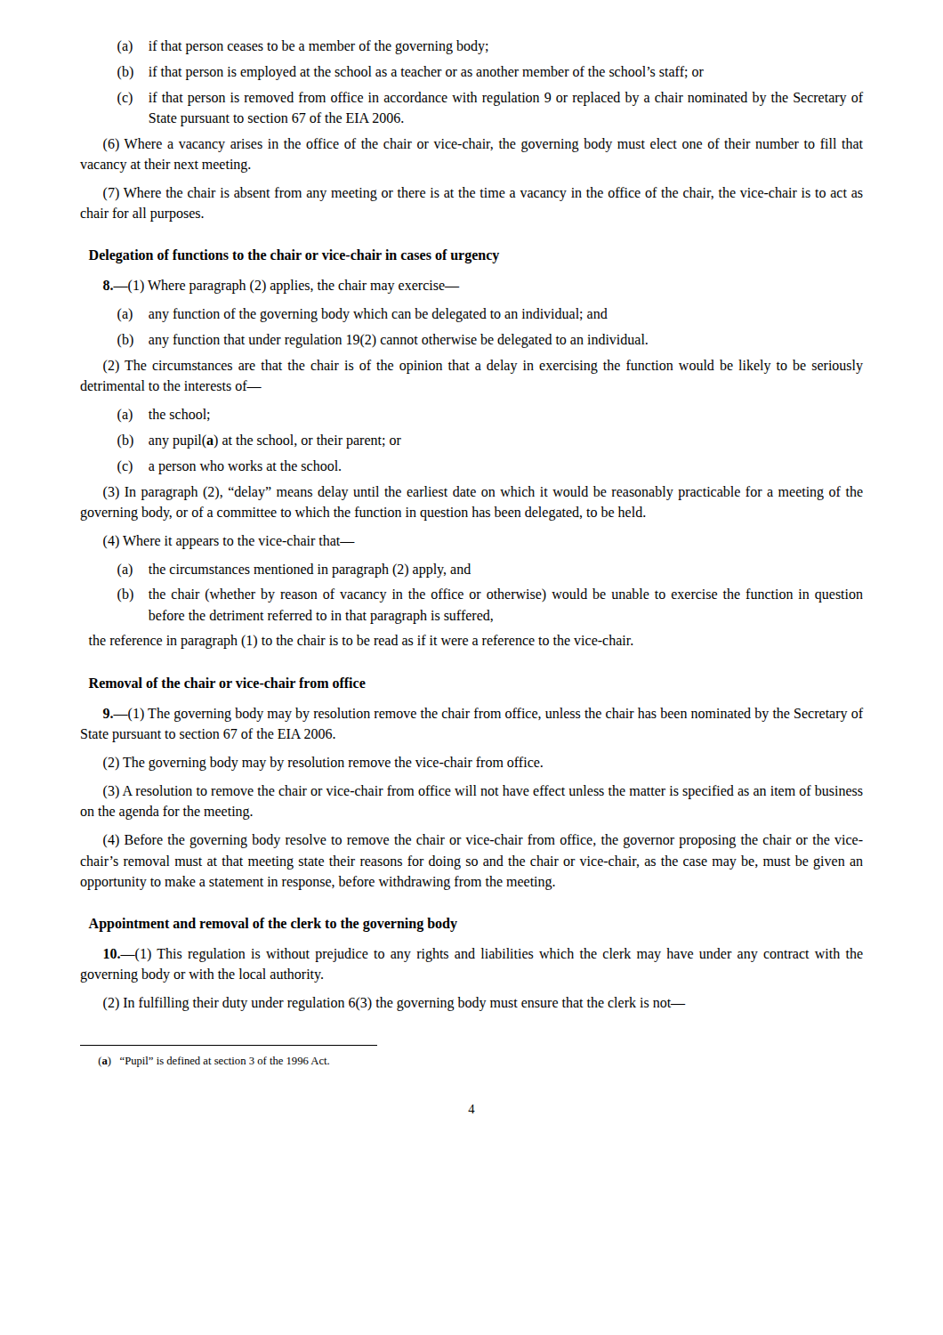(a) if that person ceases to be a member of the governing body;
(b) if that person is employed at the school as a teacher or as another member of the school’s staff; or
(c) if that person is removed from office in accordance with regulation 9 or replaced by a chair nominated by the Secretary of State pursuant to section 67 of the EIA 2006.
(6) Where a vacancy arises in the office of the chair or vice-chair, the governing body must elect one of their number to fill that vacancy at their next meeting.
(7) Where the chair is absent from any meeting or there is at the time a vacancy in the office of the chair, the vice-chair is to act as chair for all purposes.
Delegation of functions to the chair or vice-chair in cases of urgency
8.—(1) Where paragraph (2) applies, the chair may exercise—
(a) any function of the governing body which can be delegated to an individual; and
(b) any function that under regulation 19(2) cannot otherwise be delegated to an individual.
(2) The circumstances are that the chair is of the opinion that a delay in exercising the function would be likely to be seriously detrimental to the interests of—
(a) the school;
(b) any pupil(a) at the school, or their parent; or
(c) a person who works at the school.
(3) In paragraph (2), “delay” means delay until the earliest date on which it would be reasonably practicable for a meeting of the governing body, or of a committee to which the function in question has been delegated, to be held.
(4) Where it appears to the vice-chair that—
(a) the circumstances mentioned in paragraph (2) apply, and
(b) the chair (whether by reason of vacancy in the office or otherwise) would be unable to exercise the function in question before the detriment referred to in that paragraph is suffered,
the reference in paragraph (1) to the chair is to be read as if it were a reference to the vice-chair.
Removal of the chair or vice-chair from office
9.—(1) The governing body may by resolution remove the chair from office, unless the chair has been nominated by the Secretary of State pursuant to section 67 of the EIA 2006.
(2) The governing body may by resolution remove the vice-chair from office.
(3) A resolution to remove the chair or vice-chair from office will not have effect unless the matter is specified as an item of business on the agenda for the meeting.
(4) Before the governing body resolve to remove the chair or vice-chair from office, the governor proposing the chair or the vice-chair’s removal must at that meeting state their reasons for doing so and the chair or vice-chair, as the case may be, must be given an opportunity to make a statement in response, before withdrawing from the meeting.
Appointment and removal of the clerk to the governing body
10.—(1) This regulation is without prejudice to any rights and liabilities which the clerk may have under any contract with the governing body or with the local authority.
(2) In fulfilling their duty under regulation 6(3) the governing body must ensure that the clerk is not—
(a) “Pupil” is defined at section 3 of the 1996 Act.
4